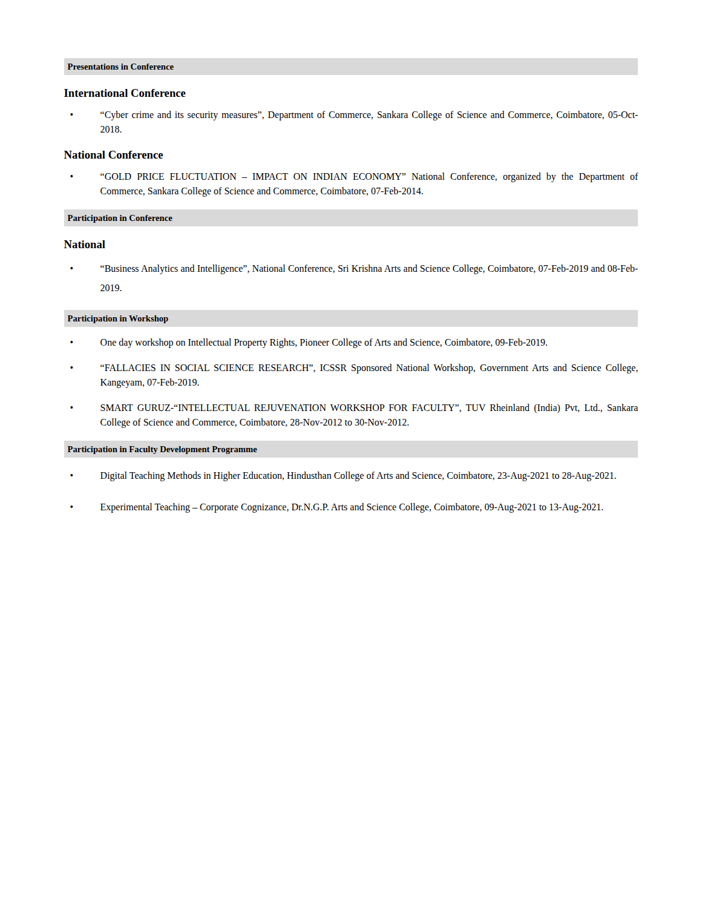Presentations in Conference
International Conference
“Cyber crime and its security measures”, Department of Commerce, Sankara College of Science and Commerce, Coimbatore, 05-Oct-2018.
National Conference
“GOLD PRICE FLUCTUATION – IMPACT ON INDIAN ECONOMY” National Conference, organized by the Department of Commerce, Sankara College of Science and Commerce, Coimbatore, 07-Feb-2014.
Participation in Conference
National
“Business Analytics and Intelligence”, National Conference, Sri Krishna Arts and Science College, Coimbatore, 07-Feb-2019 and 08-Feb-2019.
Participation in Workshop
One day workshop on Intellectual Property Rights, Pioneer College of Arts and Science, Coimbatore, 09-Feb-2019.
“FALLACIES IN SOCIAL SCIENCE RESEARCH”, ICSSR Sponsored National Workshop, Government Arts and Science College, Kangeyam, 07-Feb-2019.
SMART GURUZ-“INTELLECTUAL REJUVENATION WORKSHOP FOR FACULTY”, TUV Rheinland (India) Pvt, Ltd., Sankara College of Science and Commerce, Coimbatore, 28-Nov-2012 to 30-Nov-2012.
Participation in Faculty Development Programme
Digital Teaching Methods in Higher Education, Hindusthan College of Arts and Science, Coimbatore, 23-Aug-2021 to 28-Aug-2021.
Experimental Teaching – Corporate Cognizance, Dr.N.G.P. Arts and Science College, Coimbatore, 09-Aug-2021 to 13-Aug-2021.